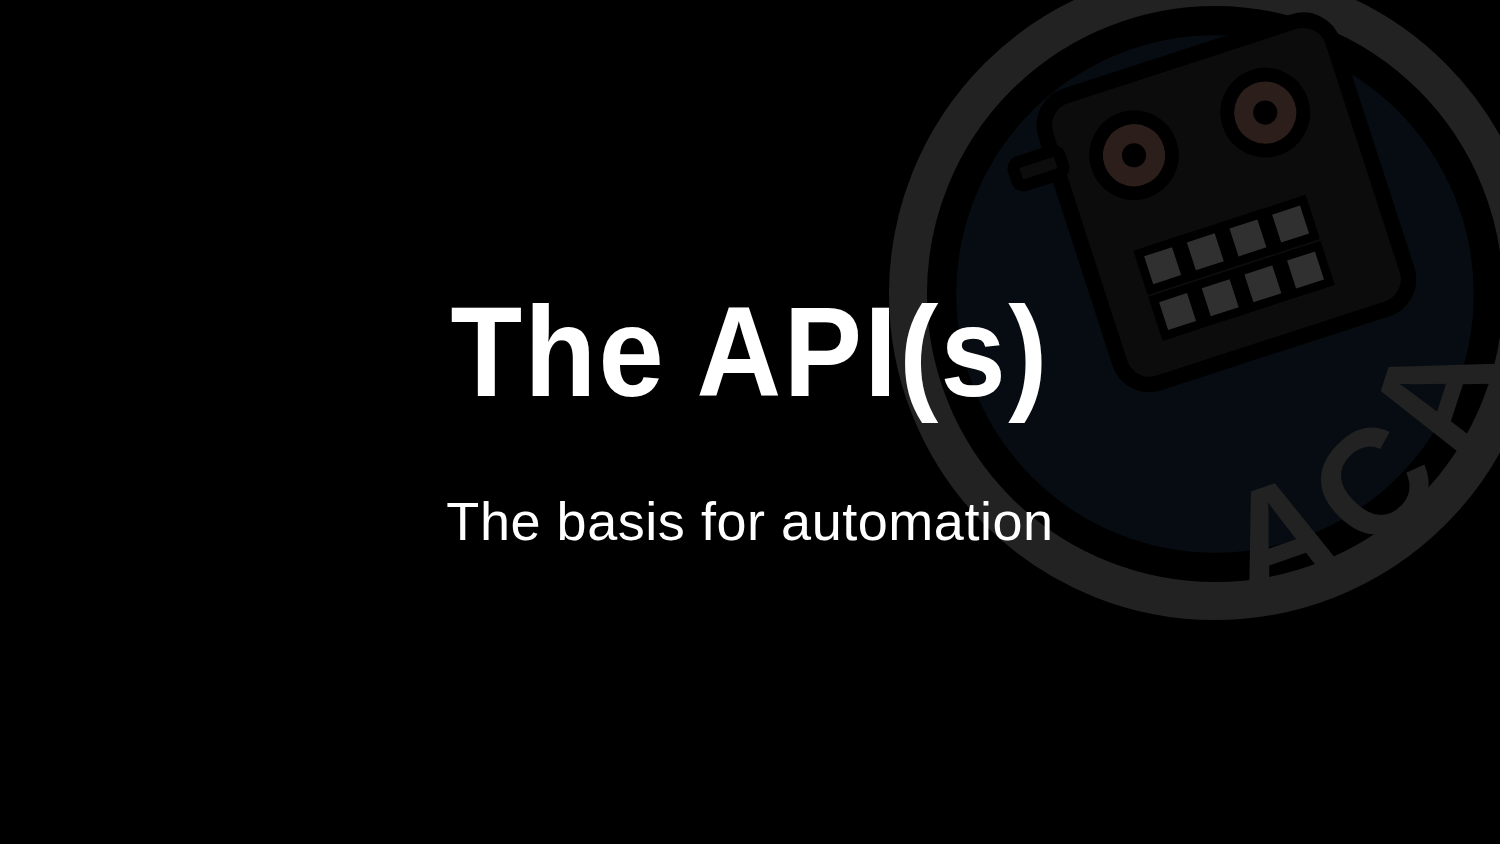ACA
The API(s)
The basis for automation